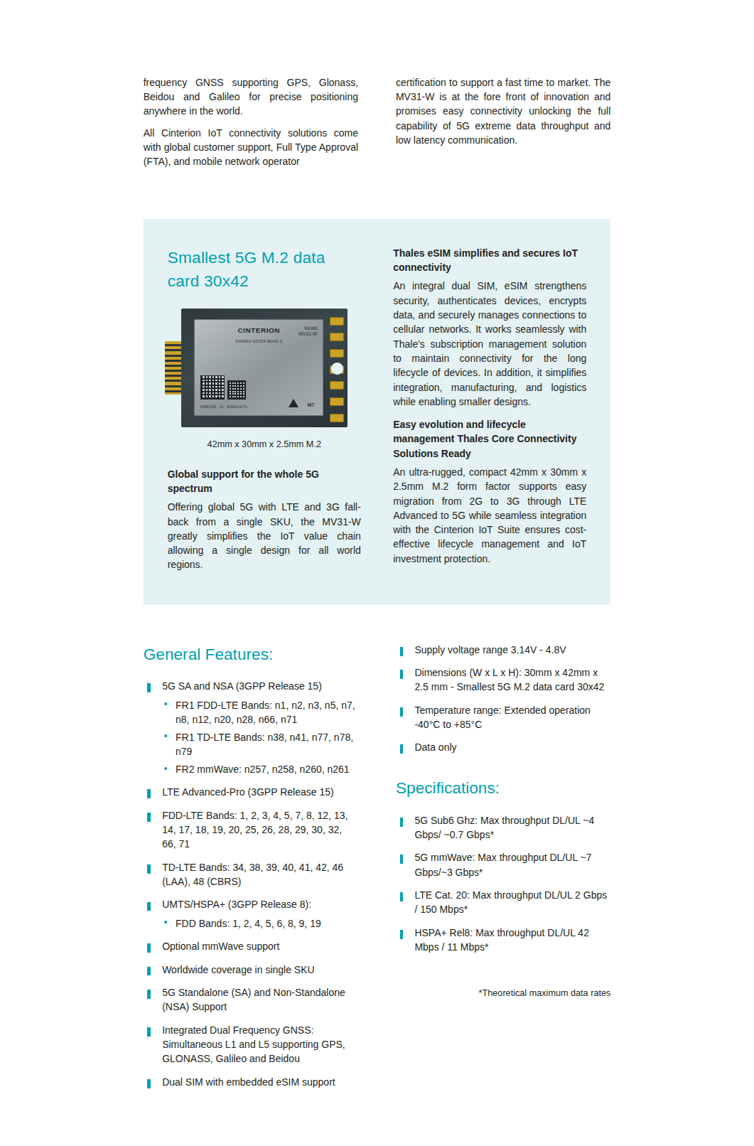frequency GNSS supporting GPS, Glonass, Beidou and Galileo for precise positioning anywhere in the world.
All Cinterion IoT connectivity solutions come with global customer support, Full Type Approval (FTA), and mobile network operator
certification to support a fast time to market. The MV31-W is at the fore front of innovation and promises easy connectivity unlocking the full capability of 5G extreme data throughput and low latency communication.
Smallest 5G M.2 data card 30x42
CINTERION
Model
MV31-W
S30960-S5333-B200-3
008105 11 62611071
M7
42mm x 30mm x 2.5mm M.2
Global support for the whole 5G spectrum
Offering global 5G with LTE and 3G fall-back from a single SKU, the MV31-W greatly simplifies the IoT value chain allowing a single design for all world regions.
Thales eSIM simplifies and secures IoT connectivity
An integral dual SIM, eSIM strengthens security, authenticates devices, encrypts data, and securely manages connections to cellular networks. It works seamlessly with Thale's subscription management solution to maintain connectivity for the long lifecycle of devices. In addition, it simplifies integration, manufacturing, and logistics while enabling smaller designs.
Easy evolution and lifecycle management Thales Core Connectivity Solutions Ready
An ultra-rugged, compact 42mm x 30mm x 2.5mm M.2 form factor supports easy migration from 2G to 3G through LTE Advanced to 5G while seamless integration with the Cinterion IoT Suite ensures cost-effective lifecycle management and IoT investment protection.
General Features:
5G SA and NSA (3GPP Release 15)
FR1 FDD-LTE Bands: n1, n2, n3, n5, n7, n8, n12, n20, n28, n66, n71
FR1 TD-LTE Bands: n38, n41, n77, n78, n79
FR2 mmWave: n257, n258, n260, n261
LTE Advanced-Pro (3GPP Release 15)
FDD-LTE Bands: 1, 2, 3, 4, 5, 7, 8, 12, 13, 14, 17, 18, 19, 20, 25, 26, 28, 29, 30, 32, 66, 71
TD-LTE Bands: 34, 38, 39, 40, 41, 42, 46 (LAA), 48 (CBRS)
UMTS/HSPA+ (3GPP Release 8):
FDD Bands: 1, 2, 4, 5, 6, 8, 9, 19
Optional mmWave support
Worldwide coverage in single SKU
5G Standalone (SA) and Non-Standalone (NSA) Support
Integrated Dual Frequency GNSS: Simultaneous L1 and L5 supporting GPS, GLONASS, Galileo and Beidou
Dual SIM with embedded eSIM support
Supply voltage range 3.14V - 4.8V
Dimensions (W x L x H): 30mm x 42mm x 2.5 mm - Smallest 5G M.2 data card 30x42
Temperature range: Extended operation -40°C to +85°C
Data only
Specifications:
5G Sub6 Ghz: Max throughput DL/UL ~4 Gbps/ ~0.7 Gbps*
5G mmWave: Max throughput DL/UL ~7 Gbps/~3 Gbps*
LTE Cat. 20: Max throughput DL/UL 2 Gbps / 150 Mbps*
HSPA+ Rel8: Max throughput DL/UL 42 Mbps / 11 Mbps*
*Theoretical maximum data rates